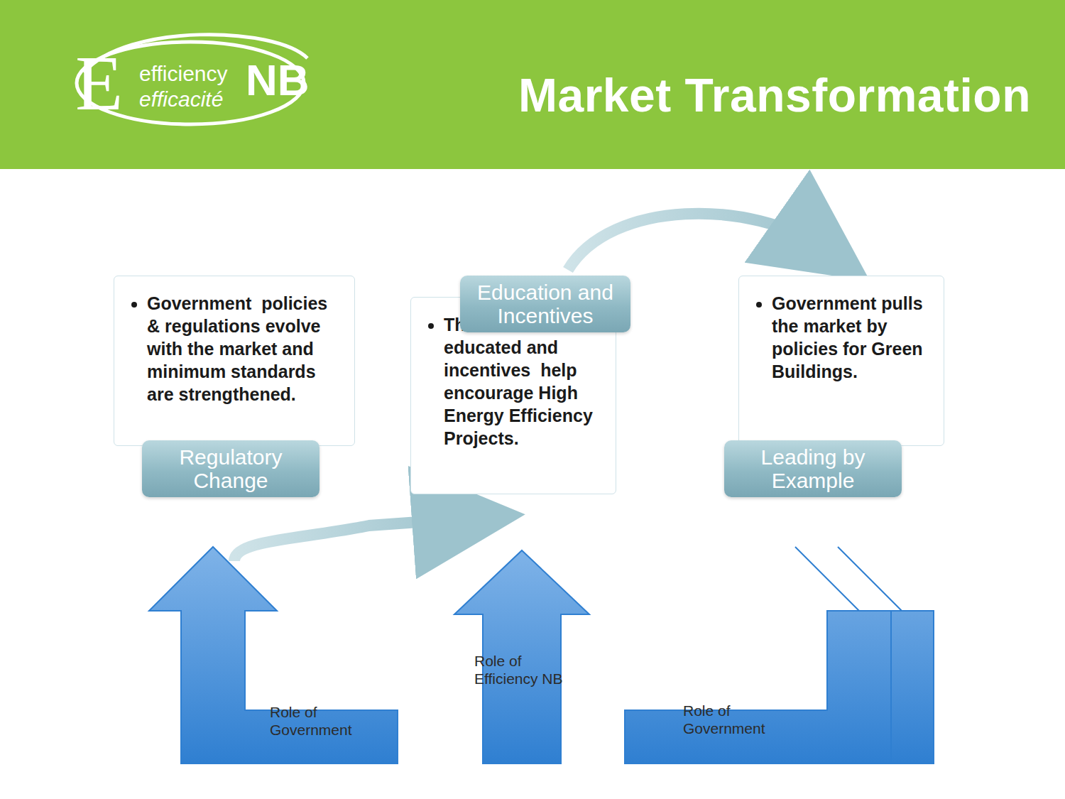E efficiency efficacité NB
Market Transformation
Government policies & regulations evolve with the market and minimum standards are strengthened.
The market is educated and incentives help encourage High Energy Efficiency Projects.
Government pulls the market by policies for Green Buildings.
Regulatory
Change
Education and
Incentives
Leading by
Example
Role of
Government
Role of
Efficiency NB
Role of
Government